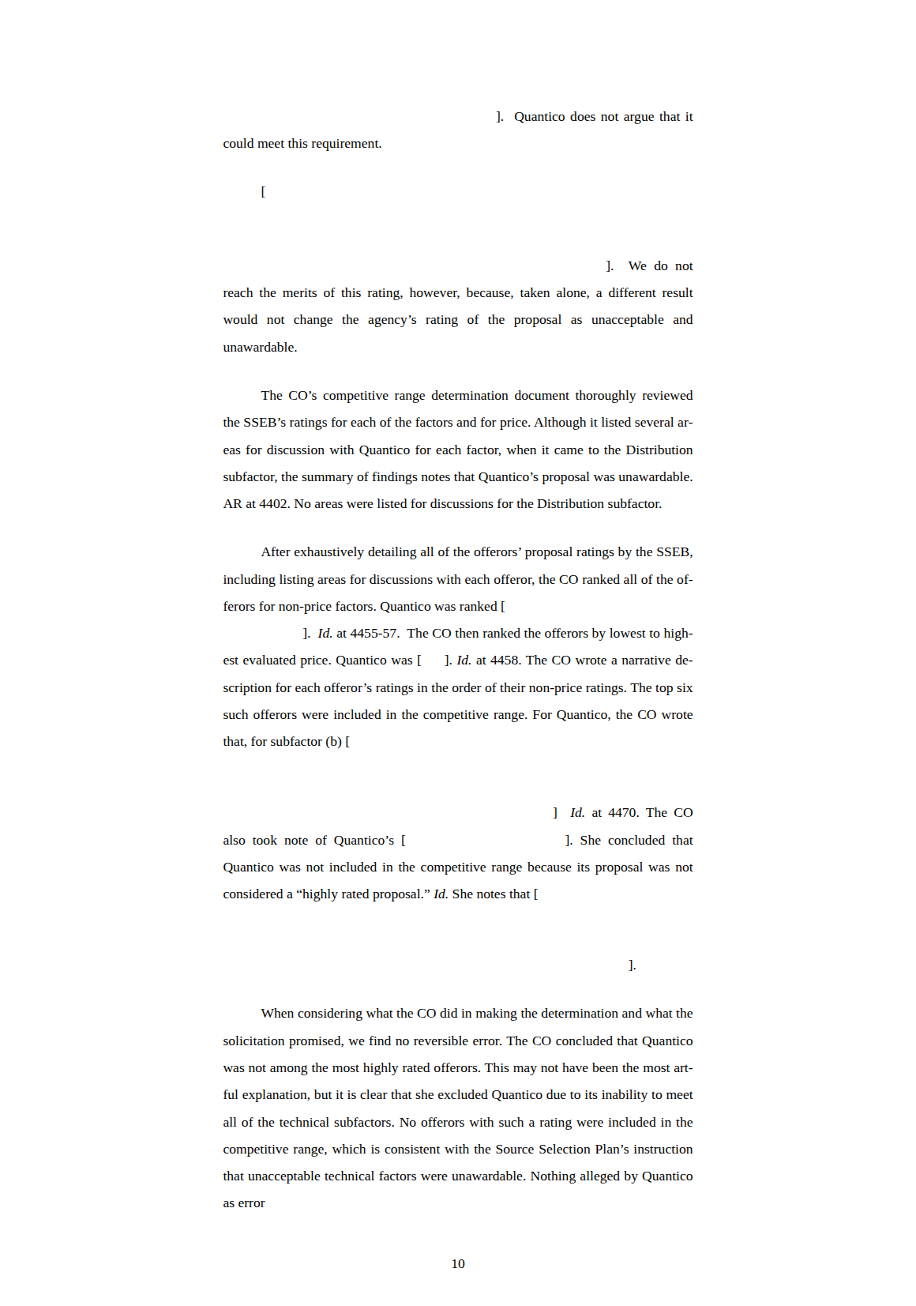]. Quantico does not argue that it could meet this requirement.
[
]. We do not reach the merits of this rating, however, because, taken alone, a different result would not change the agency’s rating of the proposal as unacceptable and unawardable.
The CO’s competitive range determination document thoroughly reviewed the SSEB’s ratings for each of the factors and for price. Although it listed several areas for discussion with Quantico for each factor, when it came to the Distribution subfactor, the summary of findings notes that Quantico’s proposal was unawardable. AR at 4402. No areas were listed for discussions for the Distribution subfactor.
After exhaustively detailing all of the offerors’ proposal ratings by the SSEB, including listing areas for discussions with each offeror, the CO ranked all of the offerors for non-price factors. Quantico was ranked [
]. Id. at 4455-57. The CO then ranked the offerors by lowest to highest evaluated price. Quantico was [ ]. Id. at 4458. The CO wrote a narrative description for each offeror’s ratings in the order of their non-price ratings. The top six such offerors were included in the competitive range. For Quantico, the CO wrote that, for subfactor (b) [
] Id. at 4470. The CO also took note of Quantico’s [ ]. She concluded that Quantico was not included in the competitive range because its proposal was not considered a “highly rated proposal.” Id. She notes that [
].
When considering what the CO did in making the determination and what the solicitation promised, we find no reversible error. The CO concluded that Quantico was not among the most highly rated offerors. This may not have been the most artful explanation, but it is clear that she excluded Quantico due to its inability to meet all of the technical subfactors. No offerors with such a rating were included in the competitive range, which is consistent with the Source Selection Plan’s instruction that unacceptable technical factors were unawardable. Nothing alleged by Quantico as error
10